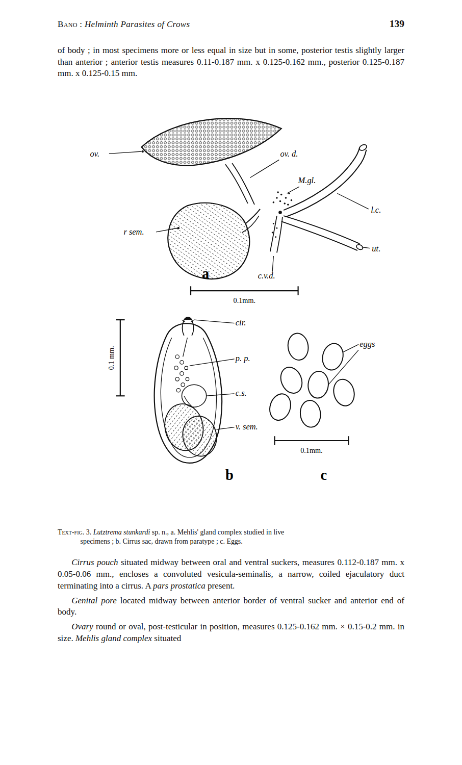Bano : Helminth Parasites of Crows 139
of body ; in most specimens more or less equal in size but in some, posterior testis slightly larger than anterior ; anterior testis measures 0.11-0.187 mm. x 0.125-0.162 mm., posterior 0.125-0.187 mm. x 0.125-0.15 mm.
ov. ov. d. r sem. M.gl. l.c. ut. c.v.d. a 0.1mm. cir. p. p. c.s. v. sem. b 0.1 mm. eggs c 0.1mm.
Text-fig. 3. Lutztrema stunkardi sp. n., a. Mehlis' gland complex studied in live specimens ; b. Cirrus sac, drawn from paratype ; c. Eggs.
Cirrus pouch situated midway between oral and ventral suckers, measures 0.112-0.187 mm. x 0.05-0.06 mm., encloses a convoluted vesicula-seminalis, a narrow, coiled ejaculatory duct terminating into a cirrus. A pars prostatica present.
Genital pore located midway between anterior border of ventral sucker and anterior end of body.
Ovary round or oval, post-testicular in position, measures 0.125-0.162 mm. × 0.15-0.2 mm. in size. Mehlis gland complex situated